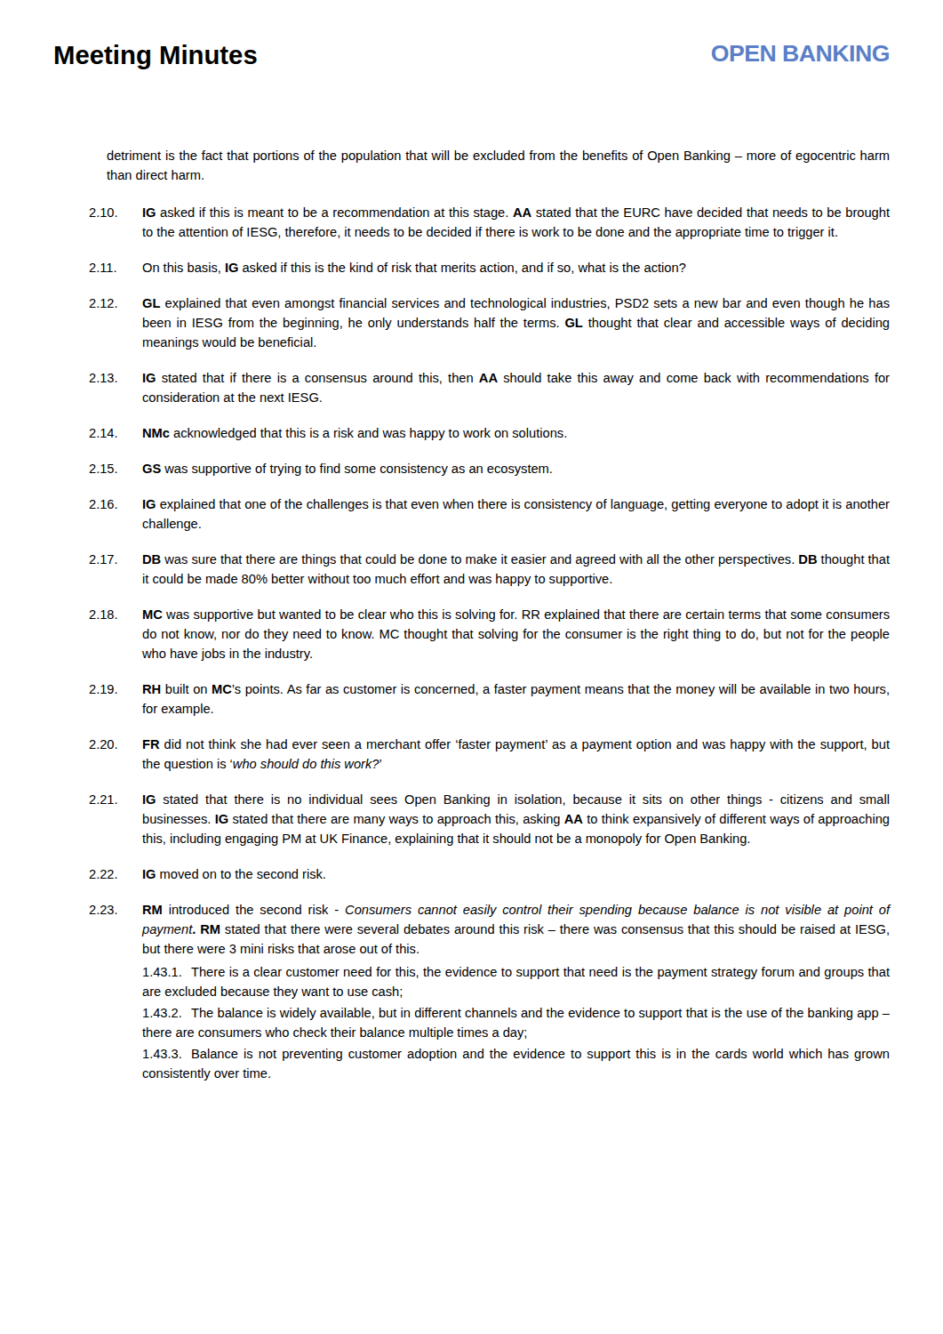Meeting Minutes
OPEN BANKING
detriment is the fact that portions of the population that will be excluded from the benefits of Open Banking – more of egocentric harm than direct harm.
2.10.
IG asked if this is meant to be a recommendation at this stage. AA stated that the EURC have decided that needs to be brought to the attention of IESG, therefore, it needs to be decided if there is work to be done and the appropriate time to trigger it.
2.11.
On this basis, IG asked if this is the kind of risk that merits action, and if so, what is the action?
2.12.
GL explained that even amongst financial services and technological industries, PSD2 sets a new bar and even though he has been in IESG from the beginning, he only understands half the terms. GL thought that clear and accessible ways of deciding meanings would be beneficial.
2.13.
IG stated that if there is a consensus around this, then AA should take this away and come back with recommendations for consideration at the next IESG.
2.14.
NMc acknowledged that this is a risk and was happy to work on solutions.
2.15.
GS was supportive of trying to find some consistency as an ecosystem.
2.16.
IG explained that one of the challenges is that even when there is consistency of language, getting everyone to adopt it is another challenge.
2.17.
DB was sure that there are things that could be done to make it easier and agreed with all the other perspectives. DB thought that it could be made 80% better without too much effort and was happy to supportive.
2.18.
MC was supportive but wanted to be clear who this is solving for. RR explained that there are certain terms that some consumers do not know, nor do they need to know. MC thought that solving for the consumer is the right thing to do, but not for the people who have jobs in the industry.
2.19.
RH built on MC’s points. As far as customer is concerned, a faster payment means that the money will be available in two hours, for example.
2.20.
FR did not think she had ever seen a merchant offer ‘faster payment’ as a payment option and was happy with the support, but the question is ‘who should do this work?’
2.21.
IG stated that there is no individual sees Open Banking in isolation, because it sits on other things - citizens and small businesses. IG stated that there are many ways to approach this, asking AA to think expansively of different ways of approaching this, including engaging PM at UK Finance, explaining that it should not be a monopoly for Open Banking.
2.22.
IG moved on to the second risk.
2.23.
RM introduced the second risk - Consumers cannot easily control their spending because balance is not visible at point of payment. RM stated that there were several debates around this risk – there was consensus that this should be raised at IESG, but there were 3 mini risks that arose out of this.
1.43.1. There is a clear customer need for this, the evidence to support that need is the payment strategy forum and groups that are excluded because they want to use cash; 1.43.2. The balance is widely available, but in different channels and the evidence to support that is the use of the banking app – there are consumers who check their balance multiple times a day; 1.43.3. Balance is not preventing customer adoption and the evidence to support this is in the cards world which has grown consistently over time.